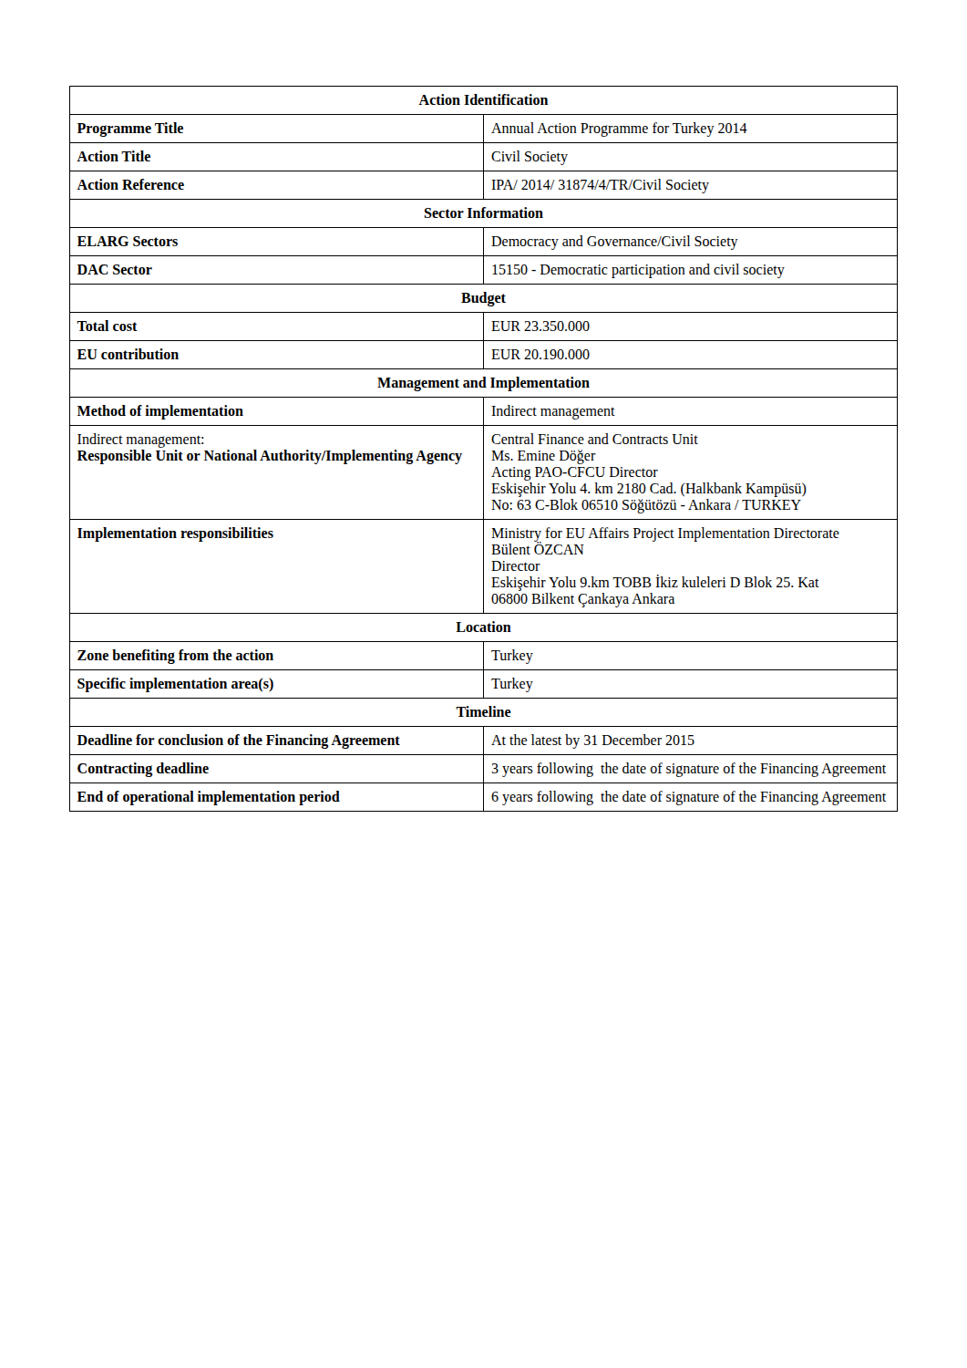| Action Identification |
| Programme Title | Annual Action Programme for Turkey 2014 |
| Action Title | Civil Society |
| Action Reference | IPA/ 2014/ 31874/4/TR/Civil Society |
| Sector Information |
| ELARG Sectors | Democracy and Governance/Civil Society |
| DAC Sector | 15150 - Democratic participation and civil society |
| Budget |
| Total cost | EUR 23.350.000 |
| EU contribution | EUR 20.190.000 |
| Management and Implementation |
| Method of implementation | Indirect management |
| Indirect management: Responsible Unit or National Authority/Implementing Agency | Central Finance and Contracts Unit Ms. Emine Döğer Acting PAO-CFCU Director Eskişehir Yolu 4. km 2180 Cad. (Halkbank Kampüsü) No: 63 C-Blok 06510 Söğütözü - Ankara / TURKEY |
| Implementation responsibilities | Ministry for EU Affairs Project Implementation Directorate Bülent ÖZCAN Director Eskişehir Yolu 9.km TOBB İkiz kuleleri D Blok 25. Kat 06800 Bilkent Çankaya Ankara |
| Location |
| Zone benefiting from the action | Turkey |
| Specific implementation area(s) | Turkey |
| Timeline |
| Deadline for conclusion of the Financing Agreement | At the latest by 31 December 2015 |
| Contracting deadline | 3 years following the date of signature of the Financing Agreement |
| End of operational implementation period | 6 years following the date of signature of the Financing Agreement |